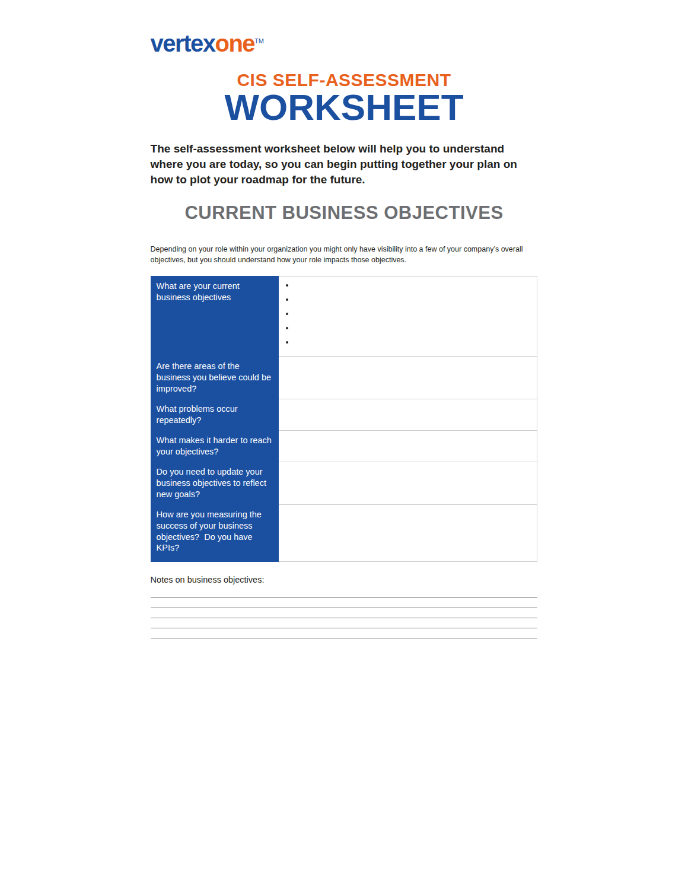vertex one TM
CIS SELF-ASSESSMENT
WORKSHEET
The self-assessment worksheet below will help you to understand where you are today, so you can begin putting together your plan on how to plot your roadmap for the future.
CURRENT BUSINESS OBJECTIVES
Depending on your role within your organization you might only have visibility into a few of your company’s overall objectives, but you should understand how your role impacts those objectives.
| What are your current business objectives | |
| Are there areas of the business you believe could be improved? | |
| What problems occur repeatedly? | |
| What makes it harder to reach your objectives? | |
| Do you need to update your business objectives to reflect new goals? | |
| How are you measuring the success of your business objectives? Do you have KPIs? | |
Notes on business objectives: